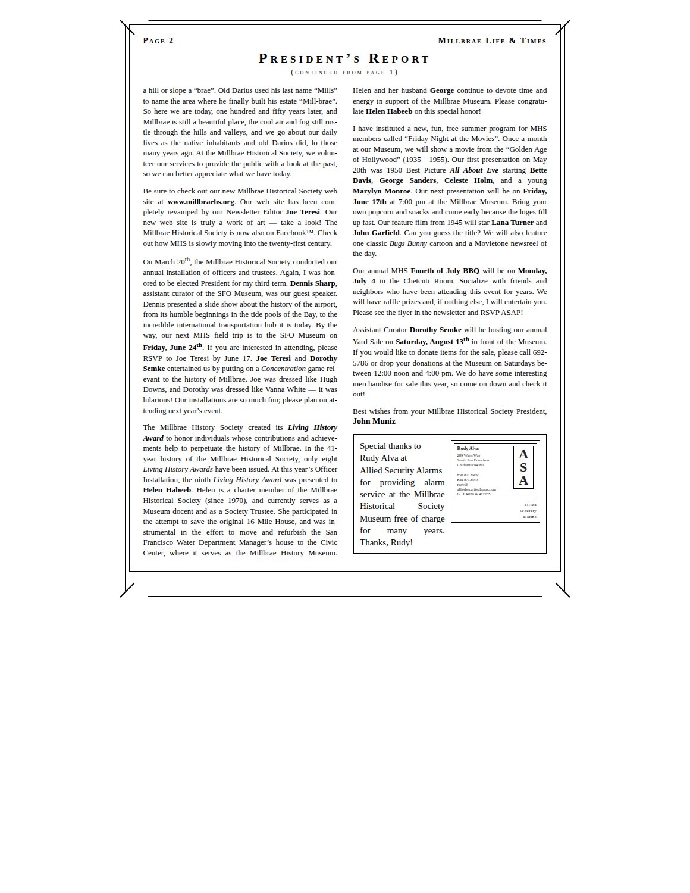Page 2
Millbrae Life & Times
President’s Report
(continued from page 1)
a hill or slope a “brae”. Old Darius used his last name “Mills” to name the area where he finally built his estate “Mill-brae”. So here we are today, one hundred and fifty years later, and Millbrae is still a beautiful place, the cool air and fog still rustle through the hills and valleys, and we go about our daily lives as the native inhabitants and old Darius did, lo those many years ago. At the Millbrae Historical Society, we volunteer our services to provide the public with a look at the past, so we can better appreciate what we have today.
Be sure to check out our new Millbrae Historical Society web site at www.millbraehs.org. Our web site has been completely revamped by our Newsletter Editor Joe Teresi. Our new web site is truly a work of art — take a look! The Millbrae Historical Society is now also on Facebook™. Check out how MHS is slowly moving into the twenty-first century.
On March 20th, the Millbrae Historical Society conducted our annual installation of officers and trustees. Again, I was honored to be elected President for my third term. Dennis Sharp, assistant curator of the SFO Museum, was our guest speaker. Dennis presented a slide show about the history of the airport, from its humble beginnings in the tide pools of the Bay, to the incredible international transportation hub it is today. By the way, our next MHS field trip is to the SFO Museum on Friday, June 24th. If you are interested in attending, please RSVP to Joe Teresi by June 17. Joe Teresi and Dorothy Semke entertained us by putting on a Concentration game relevant to the history of Millbrae. Joe was dressed like Hugh Downs, and Dorothy was dressed like Vanna White — it was hilarious! Our installations are so much fun; please plan on attending next year’s event.
The Millbrae History Society created its Living History Award to honor individuals whose contributions and achievements help to perpetuate the history of Millbrae. In the 41-year history of the Millbrae Historical Society, only eight Living History Awards have been issued. At this year’s Officer Installation, the ninth Living History Award was presented to Helen Habeeb. Helen is a charter member of the Millbrae Historical Society (since 1970), and currently serves as a Museum docent and as a Society Trustee. She participated in the attempt to save the original 16 Mile House, and was instrumental in the effort to move and refurbish the San Francisco Water Department Manager’s house to the Civic Center, where it serves as the Millbrae History Museum. Helen and her husband George continue to devote time and energy in support of the Millbrae Museum. Please congratulate Helen Habeeb on this special honor!
I have instituted a new, fun, free summer program for MHS members called “Friday Night at the Movies”. Once a month at our Museum, we will show a movie from the “Golden Age of Hollywood” (1935 - 1955). Our first presentation on May 20th was 1950 Best Picture All About Eve starting Bette Davis, George Sanders, Celeste Holm, and a young Marylyn Monroe. Our next presentation will be on Friday, June 17th at 7:00 pm at the Millbrae Museum. Bring your own popcorn and snacks and come early because the loges fill up fast. Our feature film from 1945 will star Lana Turner and John Garfield. Can you guess the title? We will also feature one classic Bugs Bunny cartoon and a Movietone newsreel of the day.
Our annual MHS Fourth of July BBQ will be on Monday, July 4 in the Chetcuti Room. Socialize with friends and neighbors who have been attending this event for years. We will have raffle prizes and, if nothing else, I will entertain you. Please see the flyer in the newsletter and RSVP ASAP!
Assistant Curator Dorothy Semke will be hosting our annual Yard Sale on Saturday, August 13th in front of the Museum. If you would like to donate items for the sale, please call 692-5786 or drop your donations at the Museum on Saturdays between 12:00 noon and 4:00 pm. We do have some interesting merchandise for sale this year, so come on down and check it out!
Best wishes from your Millbrae Historical Society President, John Muniz
Special thanks to
Rudy Alva at
Allied Security Alarms
for providing alarm service at the Millbrae Historical Society Museum free of charge for many years. Thanks, Rudy!
Rudy Alva
289 Watts Way
South San Francisco
California 94080
650.871.8959
Fax 871.8973
rudy@
alliedsecurityalarms.com
lic. LA856 & 412235
A
S
A
allied
security
alarms